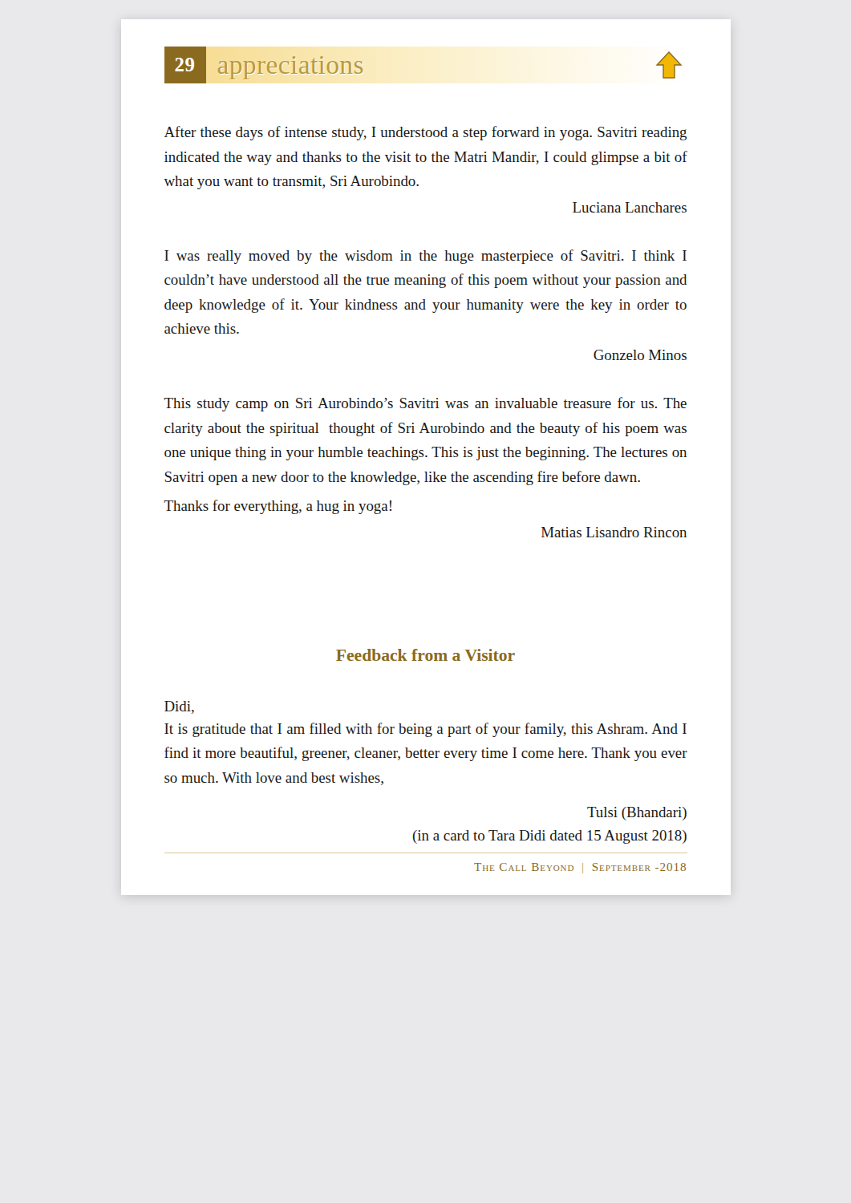29
appreciations
After these days of intense study, I understood a step forward in yoga. Savitri reading indicated the way and thanks to the visit to the Matri Mandir, I could glimpse a bit of what you want to transmit, Sri Aurobindo.
Luciana Lanchares
I was really moved by the wisdom in the huge masterpiece of Savitri. I think I couldn’t have understood all the true meaning of this poem without your passion and deep knowledge of it. Your kindness and your humanity were the key in order to achieve this.
Gonzelo Minos
This study camp on Sri Aurobindo’s Savitri was an invaluable treasure for us. The clarity about the spiritual thought of Sri Aurobindo and the beauty of his poem was one unique thing in your humble teachings. This is just the beginning. The lectures on Savitri open a new door to the knowledge, like the ascending fire before dawn.
Thanks for everything, a hug in yoga!
Matias Lisandro Rincon
Feedback from a Visitor
Didi,
It is gratitude that I am filled with for being a part of your family, this Ashram. And I find it more beautiful, greener, cleaner, better every time I come here. Thank you ever so much. With love and best wishes,
Tulsi (Bhandari)
(in a card to Tara Didi dated 15 August 2018)
The Call Beyond | September -2018